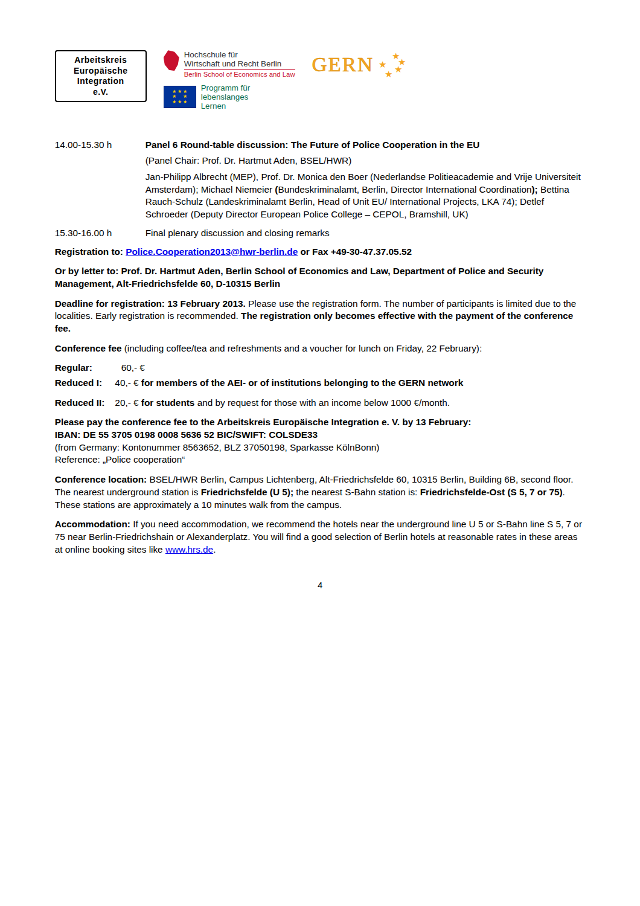Arbeitskreis
Europäische
Integration
e.V.
Hochschule für
Wirtschaft und Recht Berlin
Berlin School of Economics and Law
Programm für
lebenslanges
Lernen
GERN
★ ★ ★ ★ ★
14.00-15.30 h
Panel 6 Round-table discussion: The Future of Police Cooperation in the EU
(Panel Chair: Prof. Dr. Hartmut Aden, BSEL/HWR)
Jan-Philipp Albrecht (MEP), Prof. Dr. Monica den Boer (Nederlandse Politieacademie and Vrije Universiteit Amsterdam); Michael Niemeier (Bundeskriminalamt, Berlin, Director International Coordination); Bettina Rauch-Schulz (Landeskriminalamt Berlin, Head of Unit EU/ International Projects, LKA 74); Detlef Schroeder (Deputy Director European Police College – CEPOL, Bramshill, UK)
15.30-16.00 h
Final plenary discussion and closing remarks
Registration to: Police.Cooperation2013@hwr-berlin.de or Fax +49-30-47.37.05.52
Or by letter to: Prof. Dr. Hartmut Aden, Berlin School of Economics and Law, Department of Police and Security Management, Alt-Friedrichsfelde 60, D-10315 Berlin
Deadline for registration: 13 February 2013. Please use the registration form. The number of participants is limited due to the localities. Early registration is recommended. The registration only becomes effective with the payment of the conference fee.
Conference fee (including coffee/tea and refreshments and a voucher for lunch on Friday, 22 February):
Regular:
60,- €
Reduced I: 40,- € for members of the AEI- or of institutions belonging to the GERN network
Reduced II: 20,- € for students and by request for those with an income below 1000 €/month.
Please pay the conference fee to the Arbeitskreis Europäische Integration e. V. by 13 February:
IBAN: DE 55 3705 0198 0008 5636 52 BIC/SWIFT: COLSDE33
(from Germany: Kontonummer 8563652, BLZ 37050198, Sparkasse KölnBonn)
Reference: „Police cooperation“
Conference location: BSEL/HWR Berlin, Campus Lichtenberg, Alt-Friedrichsfelde 60, 10315 Berlin, Building 6B, second floor. The nearest underground station is Friedrichsfelde (U 5); the nearest S-Bahn station is: Friedrichsfelde-Ost (S 5, 7 or 75). These stations are approximately a 10 minutes walk from the campus.
Accommodation: If you need accommodation, we recommend the hotels near the underground line U 5 or S-Bahn line S 5, 7 or 75 near Berlin-Friedrichshain or Alexanderplatz. You will find a good selection of Berlin hotels at reasonable rates in these areas at online booking sites like www.hrs.de.
4